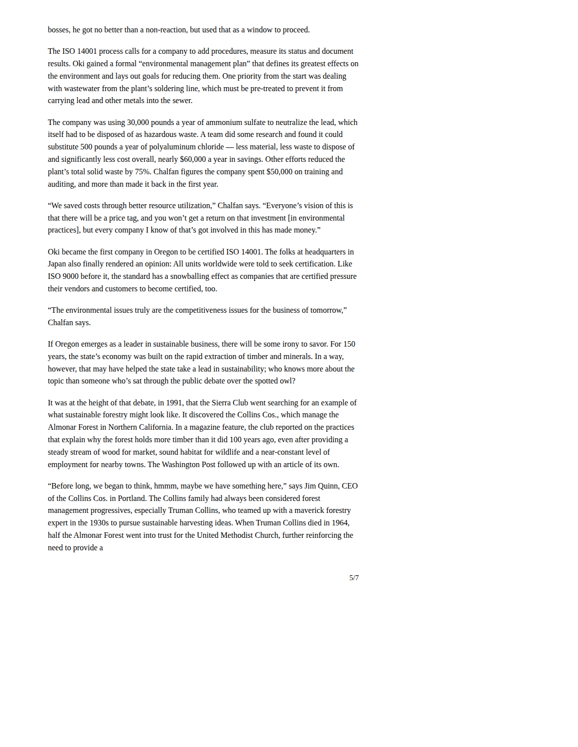bosses, he got no better than a non-reaction, but used that as a window to proceed.
The ISO 14001 process calls for a company to add procedures, measure its status and document results. Oki gained a formal “environmental management plan” that defines its greatest effects on the environment and lays out goals for reducing them. One priority from the start was dealing with wastewater from the plant’s soldering line, which must be pre-treated to prevent it from carrying lead and other metals into the sewer.
The company was using 30,000 pounds a year of ammonium sulfate to neutralize the lead, which itself had to be disposed of as hazardous waste. A team did some research and found it could substitute 500 pounds a year of polyaluminum chloride — less material, less waste to dispose of and significantly less cost overall, nearly $60,000 a year in savings. Other efforts reduced the plant’s total solid waste by 75%. Chalfan figures the company spent $50,000 on training and auditing, and more than made it back in the first year.
“We saved costs through better resource utilization,” Chalfan says. “Everyone’s vision of this is that there will be a price tag, and you won’t get a return on that investment [in environmental practices], but every company I know of that’s got involved in this has made money.”
Oki became the first company in Oregon to be certified ISO 14001. The folks at headquarters in Japan also finally rendered an opinion: All units worldwide were told to seek certification. Like ISO 9000 before it, the standard has a snowballing effect as companies that are certified pressure their vendors and customers to become certified, too.
“The environmental issues truly are the competitiveness issues for the business of tomorrow,” Chalfan says.
If Oregon emerges as a leader in sustainable business, there will be some irony to savor. For 150 years, the state’s economy was built on the rapid extraction of timber and minerals. In a way, however, that may have helped the state take a lead in sustainability; who knows more about the topic than someone who’s sat through the public debate over the spotted owl?
It was at the height of that debate, in 1991, that the Sierra Club went searching for an example of what sustainable forestry might look like. It discovered the Collins Cos., which manage the Almonar Forest in Northern California. In a magazine feature, the club reported on the practices that explain why the forest holds more timber than it did 100 years ago, even after providing a steady stream of wood for market, sound habitat for wildlife and a near-constant level of employment for nearby towns. The Washington Post followed up with an article of its own.
“Before long, we began to think, hmmm, maybe we have something here,” says Jim Quinn, CEO of the Collins Cos. in Portland. The Collins family had always been considered forest management progressives, especially Truman Collins, who teamed up with a maverick forestry expert in the 1930s to pursue sustainable harvesting ideas. When Truman Collins died in 1964, half the Almonar Forest went into trust for the United Methodist Church, further reinforcing the need to provide a
5/7